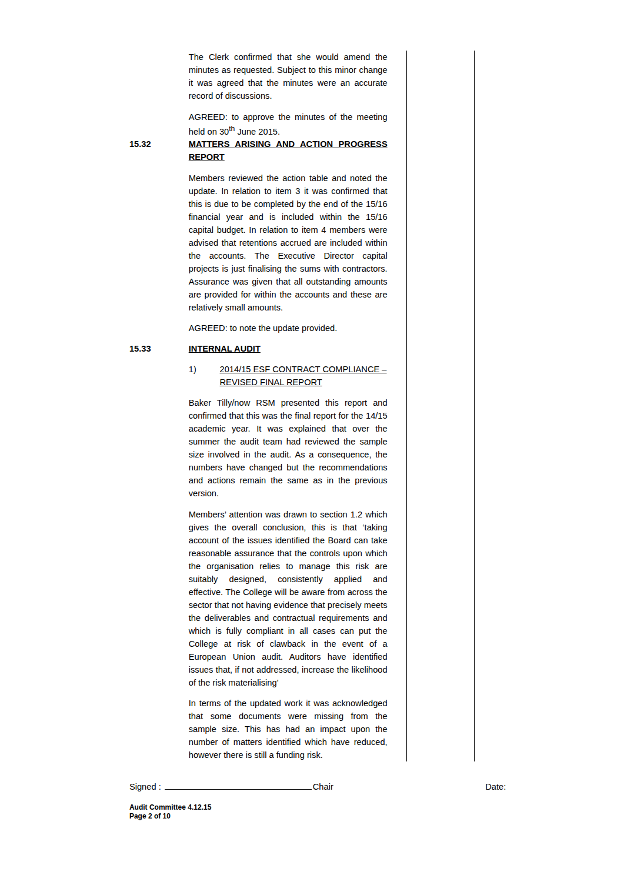The Clerk confirmed that she would amend the minutes as requested. Subject to this minor change it was agreed that the minutes were an accurate record of discussions.
AGREED: to approve the minutes of the meeting held on 30th June 2015.
15.32
MATTERS ARISING AND ACTION PROGRESS REPORT
Members reviewed the action table and noted the update. In relation to item 3 it was confirmed that this is due to be completed by the end of the 15/16 financial year and is included within the 15/16 capital budget. In relation to item 4 members were advised that retentions accrued are included within the accounts. The Executive Director capital projects is just finalising the sums with contractors. Assurance was given that all outstanding amounts are provided for within the accounts and these are relatively small amounts.
AGREED: to note the update provided.
15.33
INTERNAL AUDIT
1)
2014/15 ESF CONTRACT COMPLIANCE – REVISED FINAL REPORT
Baker Tilly/now RSM presented this report and confirmed that this was the final report for the 14/15 academic year. It was explained that over the summer the audit team had reviewed the sample size involved in the audit. As a consequence, the numbers have changed but the recommendations and actions remain the same as in the previous version.
Members’ attention was drawn to section 1.2 which gives the overall conclusion, this is that ‘taking account of the issues identified the Board can take reasonable assurance that the controls upon which the organisation relies to manage this risk are suitably designed, consistently applied and effective. The College will be aware from across the sector that not having evidence that precisely meets the deliverables and contractual requirements and which is fully compliant in all cases can put the College at risk of clawback in the event of a European Union audit. Auditors have identified issues that, if not addressed, increase the likelihood of the risk materialising’
In terms of the updated work it was acknowledged that some documents were missing from the sample size. This has had an impact upon the number of matters identified which have reduced, however there is still a funding risk.
Signed : Chair Date:
Audit Committee 4.12.15
Page 2 of 10